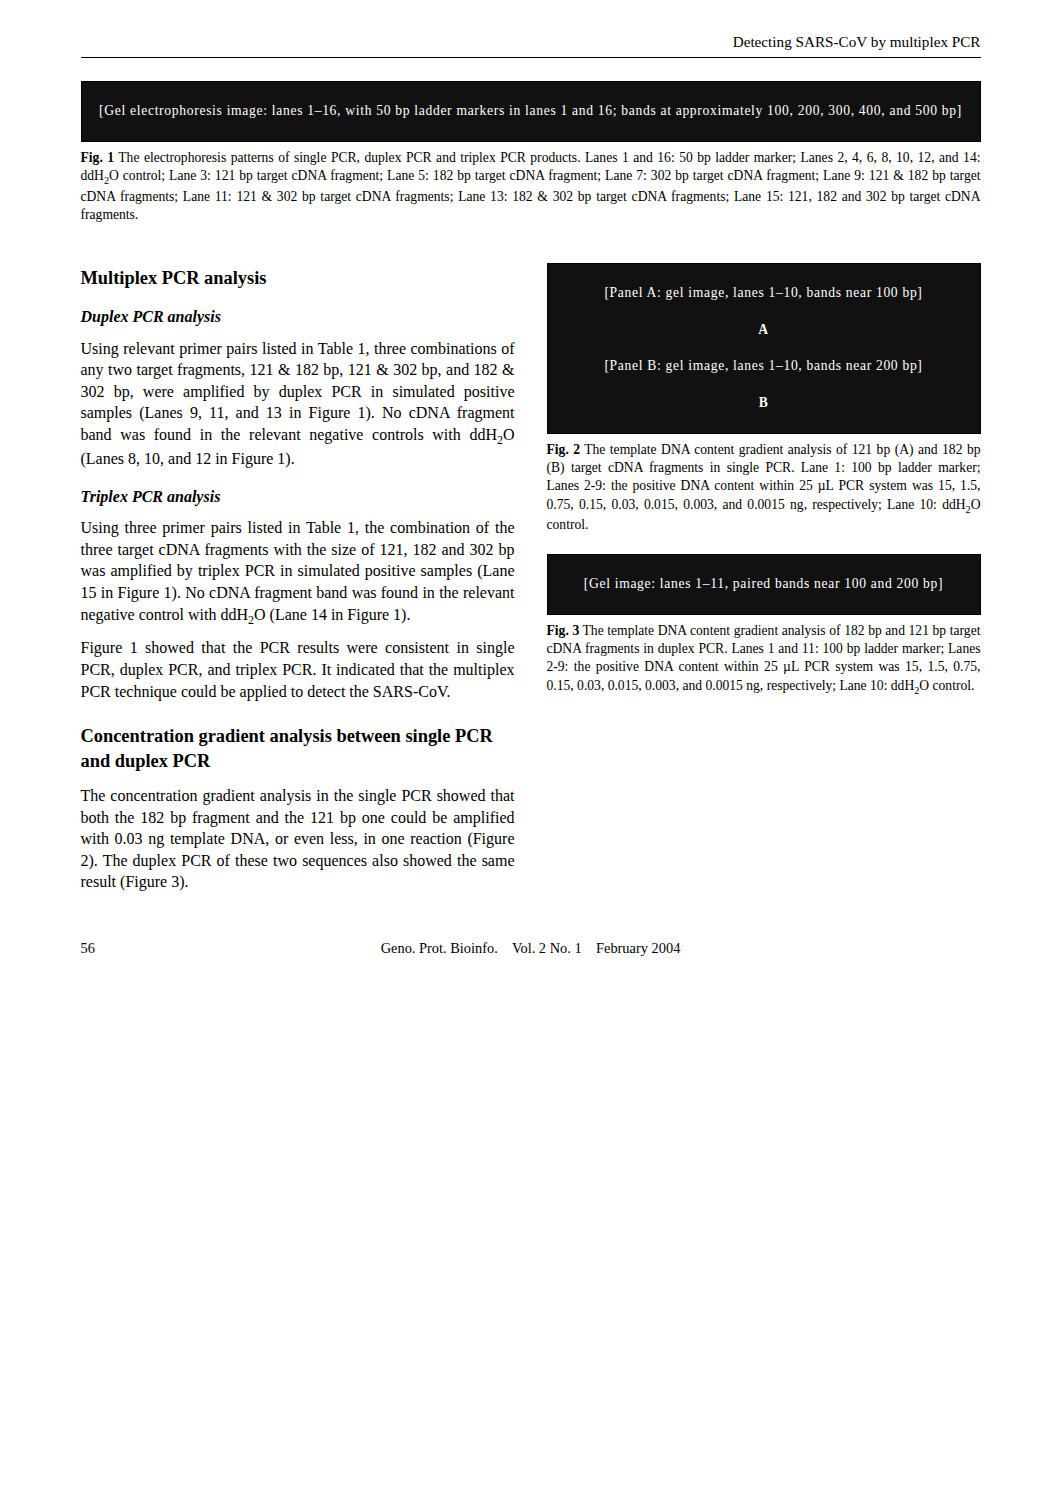Detecting SARS-CoV by multiplex PCR
[Gel electrophoresis image: lanes 1–16, with 50 bp ladder markers in lanes 1 and 16; bands at approximately 100, 200, 300, 400, and 500 bp]
Fig. 1 The electrophoresis patterns of single PCR, duplex PCR and triplex PCR products. Lanes 1 and 16: 50 bp ladder marker; Lanes 2, 4, 6, 8, 10, 12, and 14: ddH2O control; Lane 3: 121 bp target cDNA fragment; Lane 5: 182 bp target cDNA fragment; Lane 7: 302 bp target cDNA fragment; Lane 9: 121 & 182 bp target cDNA fragments; Lane 11: 121 & 302 bp target cDNA fragments; Lane 13: 182 & 302 bp target cDNA fragments; Lane 15: 121, 182 and 302 bp target cDNA fragments.
Multiplex PCR analysis
Duplex PCR analysis
Using relevant primer pairs listed in Table 1, three combinations of any two target fragments, 121 & 182 bp, 121 & 302 bp, and 182 & 302 bp, were amplified by duplex PCR in simulated positive samples (Lanes 9, 11, and 13 in Figure 1). No cDNA fragment band was found in the relevant negative controls with ddH2O (Lanes 8, 10, and 12 in Figure 1).
Triplex PCR analysis
Using three primer pairs listed in Table 1, the combination of the three target cDNA fragments with the size of 121, 182 and 302 bp was amplified by triplex PCR in simulated positive samples (Lane 15 in Figure 1). No cDNA fragment band was found in the relevant negative control with ddH2O (Lane 14 in Figure 1).
Figure 1 showed that the PCR results were consistent in single PCR, duplex PCR, and triplex PCR. It indicated that the multiplex PCR technique could be applied to detect the SARS-CoV.
Concentration gradient analysis between single PCR and duplex PCR
The concentration gradient analysis in the single PCR showed that both the 182 bp fragment and the 121 bp one could be amplified with 0.03 ng template DNA, or even less, in one reaction (Figure 2). The duplex PCR of these two sequences also showed the same result (Figure 3).
[Panel A: gel image, lanes 1–10, bands near 100 bp]
A
[Panel B: gel image, lanes 1–10, bands near 200 bp]
B
Fig. 2 The template DNA content gradient analysis of 121 bp (A) and 182 bp (B) target cDNA fragments in single PCR. Lane 1: 100 bp ladder marker; Lanes 2-9: the positive DNA content within 25 µL PCR system was 15, 1.5, 0.75, 0.15, 0.03, 0.015, 0.003, and 0.0015 ng, respectively; Lane 10: ddH2O control.
[Gel image: lanes 1–11, paired bands near 100 and 200 bp]
Fig. 3 The template DNA content gradient analysis of 182 bp and 121 bp target cDNA fragments in duplex PCR. Lanes 1 and 11: 100 bp ladder marker; Lanes 2-9: the positive DNA content within 25 µL PCR system was 15, 1.5, 0.75, 0.15, 0.03, 0.015, 0.003, and 0.0015 ng, respectively; Lane 10: ddH2O control.
56
Geno. Prot. Bioinfo. Vol. 2 No. 1 February 2004